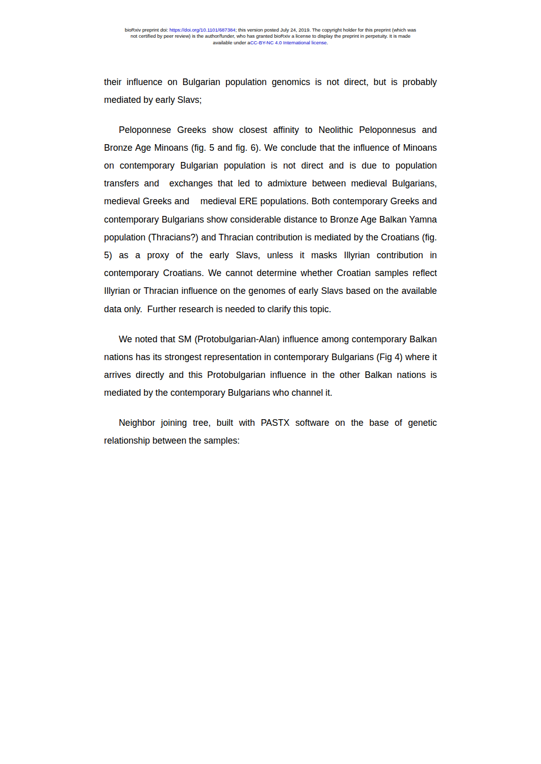bioRxiv preprint doi: https://doi.org/10.1101/687384; this version posted July 24, 2019. The copyright holder for this preprint (which was
not certified by peer review) is the author/funder, who has granted bioRxiv a license to display the preprint in perpetuity. It is made
available under aCC-BY-NC 4.0 International license.
their influence on Bulgarian population genomics is not direct, but is probably mediated by early Slavs;
Peloponnese Greeks show closest affinity to Neolithic Peloponnesus and Bronze Age Minoans (fig. 5 and fig. 6). We conclude that the influence of Minoans on contemporary Bulgarian population is not direct and is due to population transfers and exchanges that led to admixture between medieval Bulgarians, medieval Greeks and medieval ERE populations. Both contemporary Greeks and contemporary Bulgarians show considerable distance to Bronze Age Balkan Yamna population (Thracians?) and Thracian contribution is mediated by the Croatians (fig. 5) as a proxy of the early Slavs, unless it masks Illyrian contribution in contemporary Croatians. We cannot determine whether Croatian samples reflect Illyrian or Thracian influence on the genomes of early Slavs based on the available data only. Further research is needed to clarify this topic.
We noted that SM (Protobulgarian-Alan) influence among contemporary Balkan nations has its strongest representation in contemporary Bulgarians (Fig 4) where it arrives directly and this Protobulgarian influence in the other Balkan nations is mediated by the contemporary Bulgarians who channel it.
Neighbor joining tree, built with PASTX software on the base of genetic relationship between the samples: